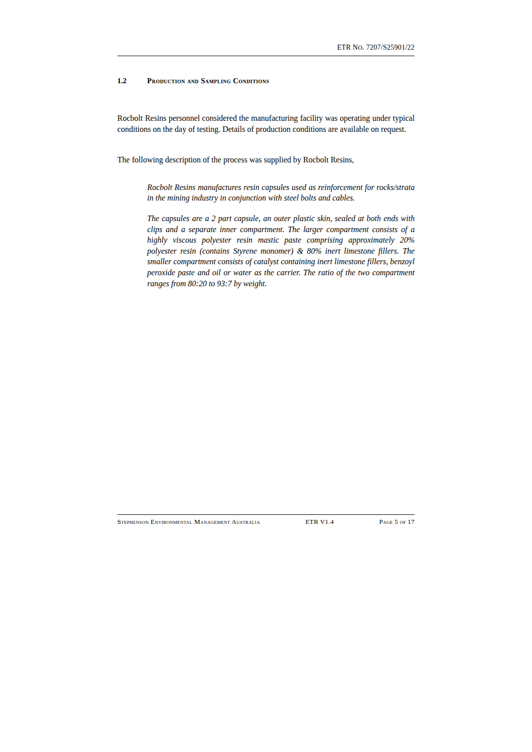ETR NO. 7207/S25901/22
1.2 Production and Sampling Conditions
Rocbolt Resins personnel considered the manufacturing facility was operating under typical conditions on the day of testing. Details of production conditions are available on request.
The following description of the process was supplied by Rocbolt Resins,
Rocbolt Resins manufactures resin capsules used as reinforcement for rocks/strata in the mining industry in conjunction with steel bolts and cables.
The capsules are a 2 part capsule, an outer plastic skin, sealed at both ends with clips and a separate inner compartment. The larger compartment consists of a highly viscous polyester resin mastic paste comprising approximately 20% polyester resin (contains Styrene monomer) & 80% inert limestone fillers. The smaller compartment consists of catalyst containing inert limestone fillers, benzoyl peroxide paste and oil or water as the carrier. The ratio of the two compartment ranges from 80:20 to 93:7 by weight.
Stephenson Environmental Management Australia ETR V1.4 Page 5 of 17